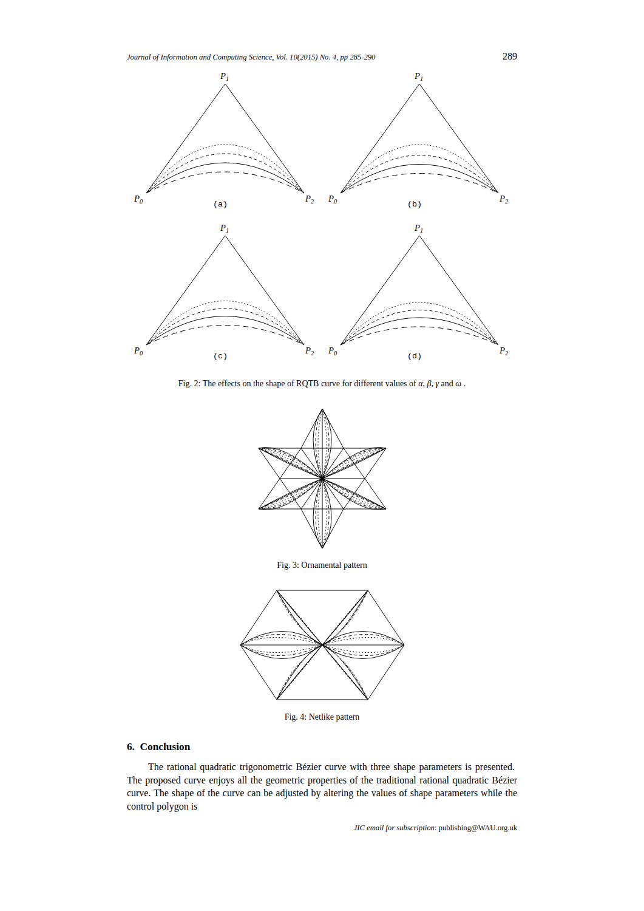Journal of Information and Computing Science, Vol. 10(2015) No. 4, pp 285-290 289
P1 P0 P2 (a) P1 P0 P2 (b) P1 P0 P2 (c) P1 P0 P2 (d)
Fig. 2: The effects on the shape of RQTB curve for different values of α, β, γ and ω .
Fig. 3: Ornamental pattern
Fig. 4: Netlike pattern
6. Conclusion
The rational quadratic trigonometric Bézier curve with three shape parameters is presented. The proposed curve enjoys all the geometric properties of the traditional rational quadratic Bézier curve. The shape of the curve can be adjusted by altering the values of shape parameters while the control polygon is
JIC email for subscription: publishing@WAU.org.uk